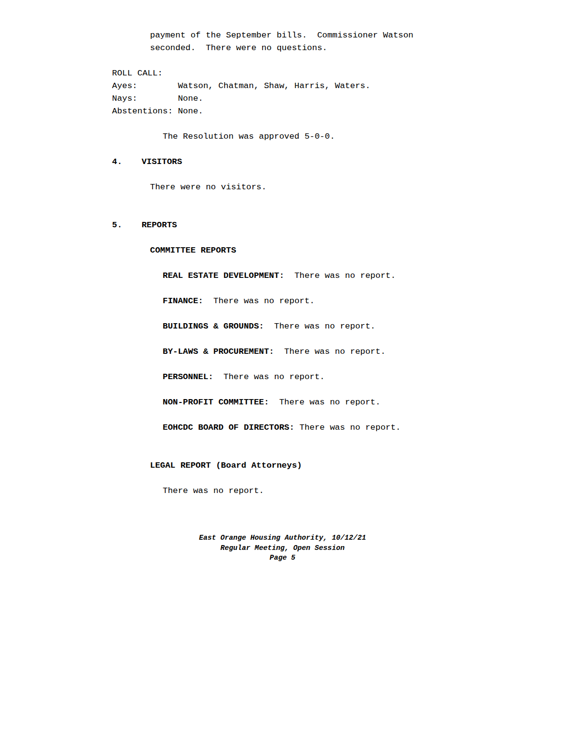payment of the September bills. Commissioner Watson seconded. There were no questions.
ROLL CALL:
Ayes: Watson, Chatman, Shaw, Harris, Waters.
Nays: None.
Abstentions: None.
The Resolution was approved 5-0-0.
4. VISITORS
There were no visitors.
5. REPORTS
COMMITTEE REPORTS
REAL ESTATE DEVELOPMENT: There was no report.
FINANCE: There was no report.
BUILDINGS & GROUNDS: There was no report.
BY-LAWS & PROCUREMENT: There was no report.
PERSONNEL: There was no report.
NON-PROFIT COMMITTEE: There was no report.
EOHCDC BOARD OF DIRECTORS: There was no report.
LEGAL REPORT (Board Attorneys)
There was no report.
East Orange Housing Authority, 10/12/21
Regular Meeting, Open Session
Page 5